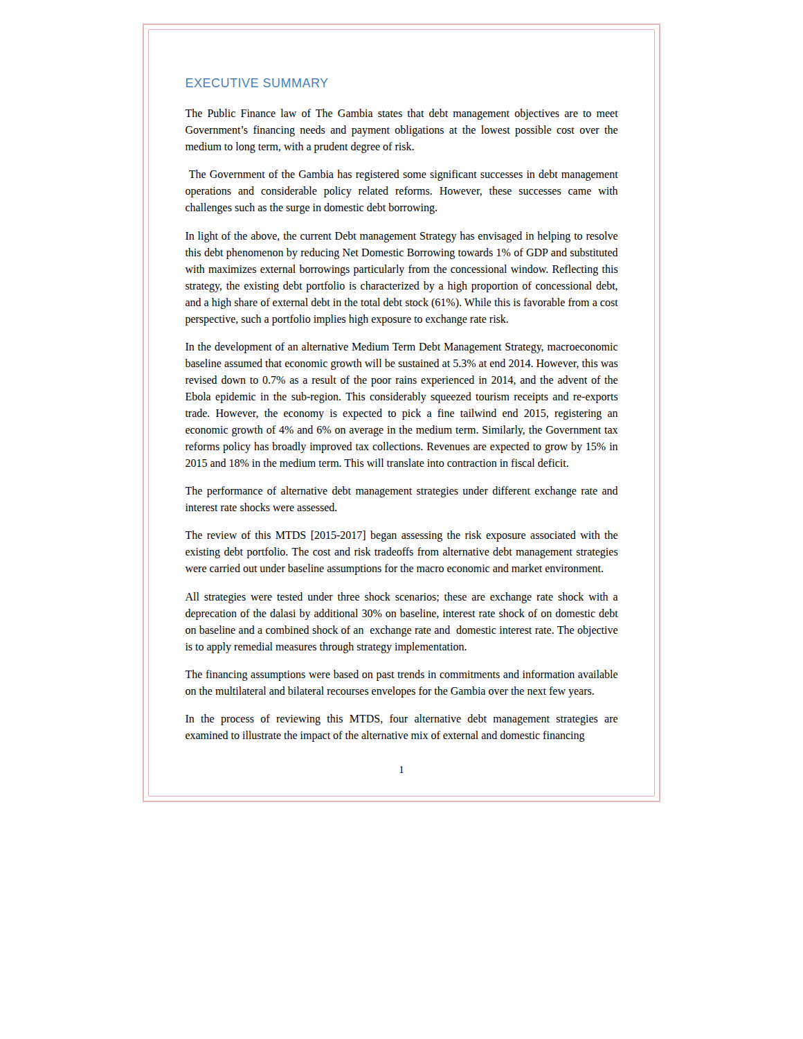EXECUTIVE SUMMARY
The Public Finance law of The Gambia states that debt management objectives are to meet Government’s financing needs and payment obligations at the lowest possible cost over the medium to long term, with a prudent degree of risk.
The Government of the Gambia has registered some significant successes in debt management operations and considerable policy related reforms. However, these successes came with challenges such as the surge in domestic debt borrowing.
In light of the above, the current Debt management Strategy has envisaged in helping to resolve this debt phenomenon by reducing Net Domestic Borrowing towards 1% of GDP and substituted with maximizes external borrowings particularly from the concessional window. Reflecting this strategy, the existing debt portfolio is characterized by a high proportion of concessional debt, and a high share of external debt in the total debt stock (61%). While this is favorable from a cost perspective, such a portfolio implies high exposure to exchange rate risk.
In the development of an alternative Medium Term Debt Management Strategy, macroeconomic baseline assumed that economic growth will be sustained at 5.3% at end 2014. However, this was revised down to 0.7% as a result of the poor rains experienced in 2014, and the advent of the Ebola epidemic in the sub-region. This considerably squeezed tourism receipts and re-exports trade. However, the economy is expected to pick a fine tailwind end 2015, registering an economic growth of 4% and 6% on average in the medium term. Similarly, the Government tax reforms policy has broadly improved tax collections. Revenues are expected to grow by 15% in 2015 and 18% in the medium term. This will translate into contraction in fiscal deficit.
The performance of alternative debt management strategies under different exchange rate and interest rate shocks were assessed.
The review of this MTDS [2015-2017] began assessing the risk exposure associated with the existing debt portfolio. The cost and risk tradeoffs from alternative debt management strategies were carried out under baseline assumptions for the macro economic and market environment.
All strategies were tested under three shock scenarios; these are exchange rate shock with a deprecation of the dalasi by additional 30% on baseline, interest rate shock of on domestic debt on baseline and a combined shock of an exchange rate and domestic interest rate. The objective is to apply remedial measures through strategy implementation.
The financing assumptions were based on past trends in commitments and information available on the multilateral and bilateral recourses envelopes for the Gambia over the next few years.
In the process of reviewing this MTDS, four alternative debt management strategies are examined to illustrate the impact of the alternative mix of external and domestic financing
1